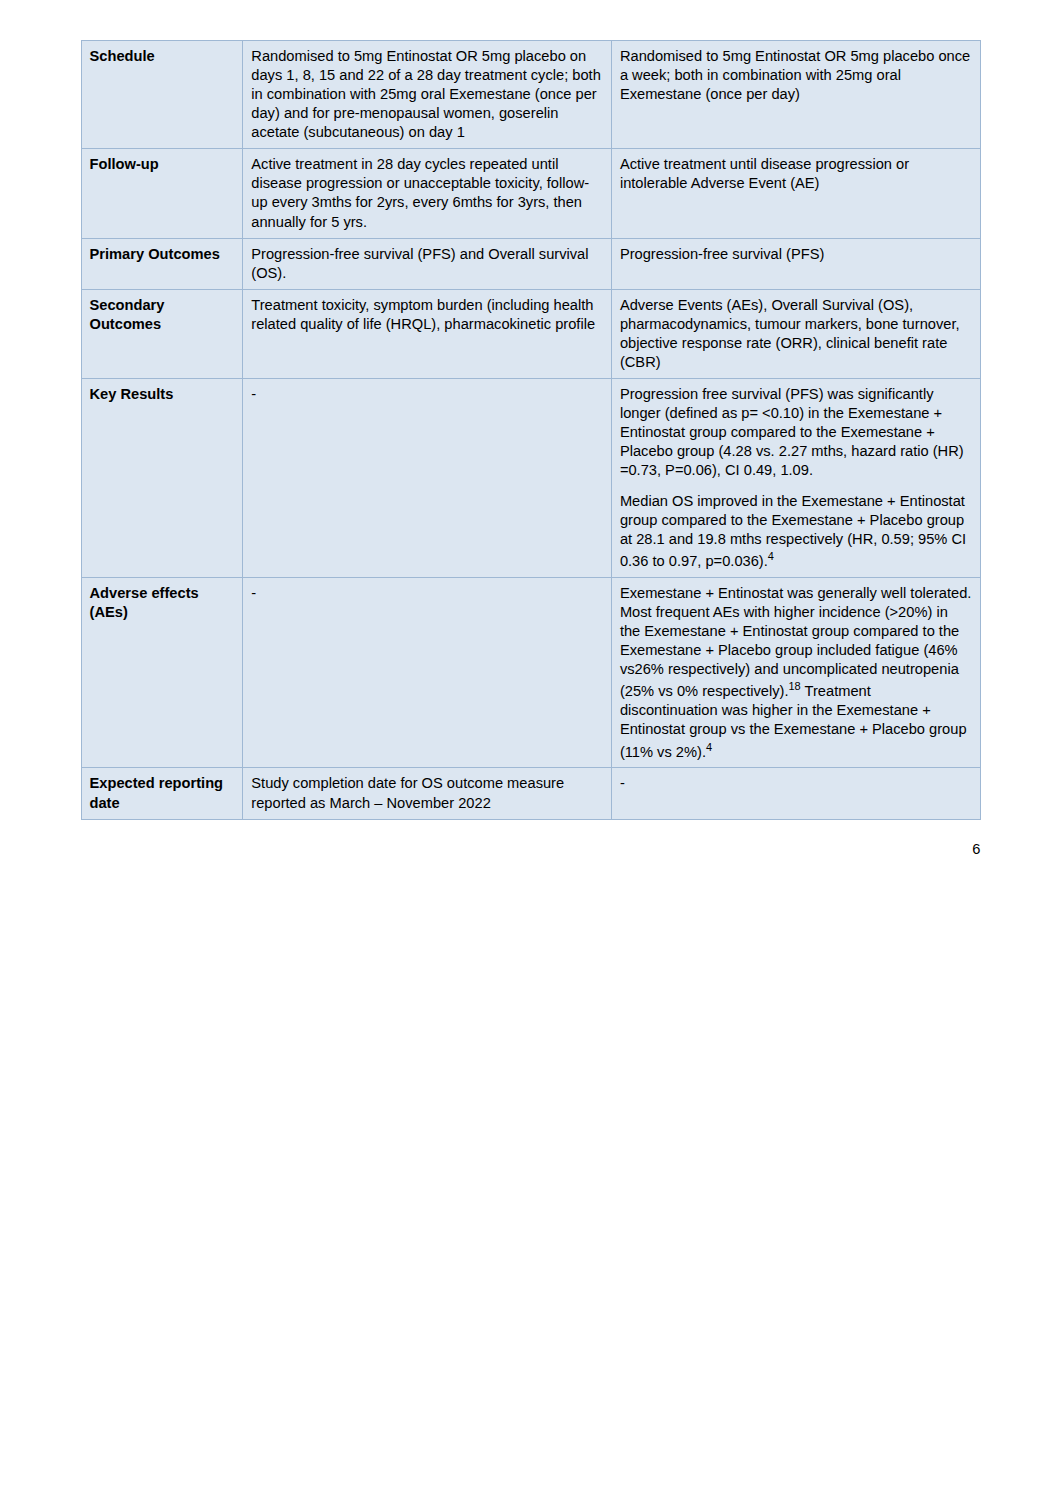| Schedule | Randomised to 5mg Entinostat OR 5mg placebo on days 1, 8, 15 and 22 of a 28 day treatment cycle; both in combination with 25mg oral Exemestane (once per day) and for pre-menopausal women, goserelin acetate (subcutaneous) on day 1 | Randomised to 5mg Entinostat OR 5mg placebo once a week; both in combination with 25mg oral Exemestane (once per day) |
| Follow-up | Active treatment in 28 day cycles repeated until disease progression or unacceptable toxicity, follow-up every 3mths for 2yrs, every 6mths for 3yrs, then annually for 5 yrs. | Active treatment until disease progression or intolerable Adverse Event (AE) |
| Primary Outcomes | Progression-free survival (PFS) and Overall survival (OS). | Progression-free survival (PFS) |
| Secondary Outcomes | Treatment toxicity, symptom burden (including health related quality of life (HRQL), pharmacokinetic profile | Adverse Events (AEs), Overall Survival (OS), pharmacodynamics, tumour markers, bone turnover, objective response rate (ORR), clinical benefit rate (CBR) |
| Key Results | - | Progression free survival (PFS) was significantly longer (defined as p= <0.10) in the Exemestane + Entinostat group compared to the Exemestane + Placebo group (4.28 vs. 2.27 mths, hazard ratio (HR) =0.73, P=0.06), CI 0.49, 1.09. Median OS improved in the Exemestane + Entinostat group compared to the Exemestane + Placebo group at 28.1 and 19.8 mths respectively (HR, 0.59; 95% CI 0.36 to 0.97, p=0.036). 4 |
| Adverse effects (AEs) | - | Exemestane + Entinostat was generally well tolerated. Most frequent AEs with higher incidence (>20%) in the Exemestane + Entinostat group compared to the Exemestane + Placebo group included fatigue (46% vs26% respectively) and uncomplicated neutropenia (25% vs 0% respectively). 18 Treatment discontinuation was higher in the Exemestane + Entinostat group vs the Exemestane + Placebo group (11% vs 2%). 4 |
| Expected reporting date | Study completion date for OS outcome measure reported as March – November 2022 | - |
6